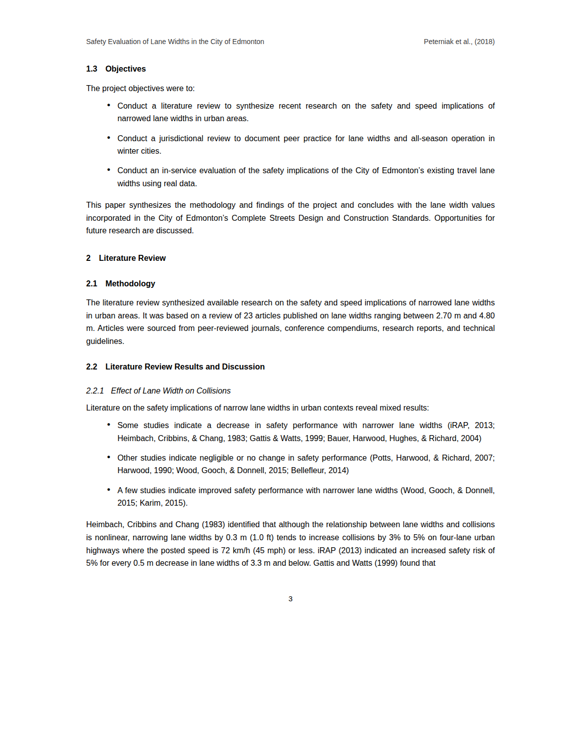Safety Evaluation of Lane Widths in the City of Edmonton Peterniak et al., (2018)
1.3 Objectives
The project objectives were to:
Conduct a literature review to synthesize recent research on the safety and speed implications of narrowed lane widths in urban areas.
Conduct a jurisdictional review to document peer practice for lane widths and all-season operation in winter cities.
Conduct an in-service evaluation of the safety implications of the City of Edmonton’s existing travel lane widths using real data.
This paper synthesizes the methodology and findings of the project and concludes with the lane width values incorporated in the City of Edmonton’s Complete Streets Design and Construction Standards. Opportunities for future research are discussed.
2 Literature Review
2.1 Methodology
The literature review synthesized available research on the safety and speed implications of narrowed lane widths in urban areas. It was based on a review of 23 articles published on lane widths ranging between 2.70 m and 4.80 m. Articles were sourced from peer-reviewed journals, conference compendiums, research reports, and technical guidelines.
2.2 Literature Review Results and Discussion
2.2.1 Effect of Lane Width on Collisions
Literature on the safety implications of narrow lane widths in urban contexts reveal mixed results:
Some studies indicate a decrease in safety performance with narrower lane widths (iRAP, 2013; Heimbach, Cribbins, & Chang, 1983; Gattis & Watts, 1999; Bauer, Harwood, Hughes, & Richard, 2004)
Other studies indicate negligible or no change in safety performance (Potts, Harwood, & Richard, 2007; Harwood, 1990; Wood, Gooch, & Donnell, 2015; Bellefleur, 2014)
A few studies indicate improved safety performance with narrower lane widths (Wood, Gooch, & Donnell, 2015; Karim, 2015).
Heimbach, Cribbins and Chang (1983) identified that although the relationship between lane widths and collisions is nonlinear, narrowing lane widths by 0.3 m (1.0 ft) tends to increase collisions by 3% to 5% on four-lane urban highways where the posted speed is 72 km/h (45 mph) or less. iRAP (2013) indicated an increased safety risk of 5% for every 0.5 m decrease in lane widths of 3.3 m and below. Gattis and Watts (1999) found that
3